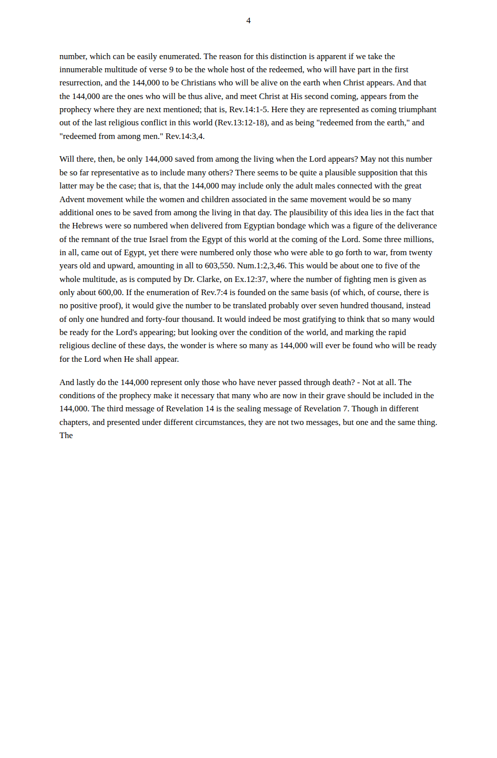4
number, which can be easily enumerated. The reason for this distinction is apparent if we take the innumerable multitude of verse 9 to be the whole host of the redeemed, who will have part in the first resurrection, and the 144,000 to be Christians who will be alive on the earth when Christ appears. And that the 144,000 are the ones who will be thus alive, and meet Christ at His second coming, appears from the prophecy where they are next mentioned; that is, Rev.14:1-5. Here they are represented as coming triumphant out of the last religious conflict in this world (Rev.13:12-18), and as being "redeemed from the earth," and "redeemed from among men." Rev.14:3,4.
Will there, then, be only 144,000 saved from among the living when the Lord appears? May not this number be so far representative as to include many others? There seems to be quite a plausible supposition that this latter may be the case; that is, that the 144,000 may include only the adult males connected with the great Advent movement while the women and children associated in the same movement would be so many additional ones to be saved from among the living in that day. The plausibility of this idea lies in the fact that the Hebrews were so numbered when delivered from Egyptian bondage which was a figure of the deliverance of the remnant of the true Israel from the Egypt of this world at the coming of the Lord. Some three millions, in all, came out of Egypt, yet there were numbered only those who were able to go forth to war, from twenty years old and upward, amounting in all to 603,550. Num.1:2,3,46. This would be about one to five of the whole multitude, as is computed by Dr. Clarke, on Ex.12:37, where the number of fighting men is given as only about 600,00. If the enumeration of Rev.7:4 is founded on the same basis (of which, of course, there is no positive proof), it would give the number to be translated probably over seven hundred thousand, instead of only one hundred and forty-four thousand. It would indeed be most gratifying to think that so many would be ready for the Lord's appearing; but looking over the condition of the world, and marking the rapid religious decline of these days, the wonder is where so many as 144,000 will ever be found who will be ready for the Lord when He shall appear.
And lastly do the 144,000 represent only those who have never passed through death? - Not at all. The conditions of the prophecy make it necessary that many who are now in their grave should be included in the 144,000. The third message of Revelation 14 is the sealing message of Revelation 7. Though in different chapters, and presented under different circumstances, they are not two messages, but one and the same thing. The